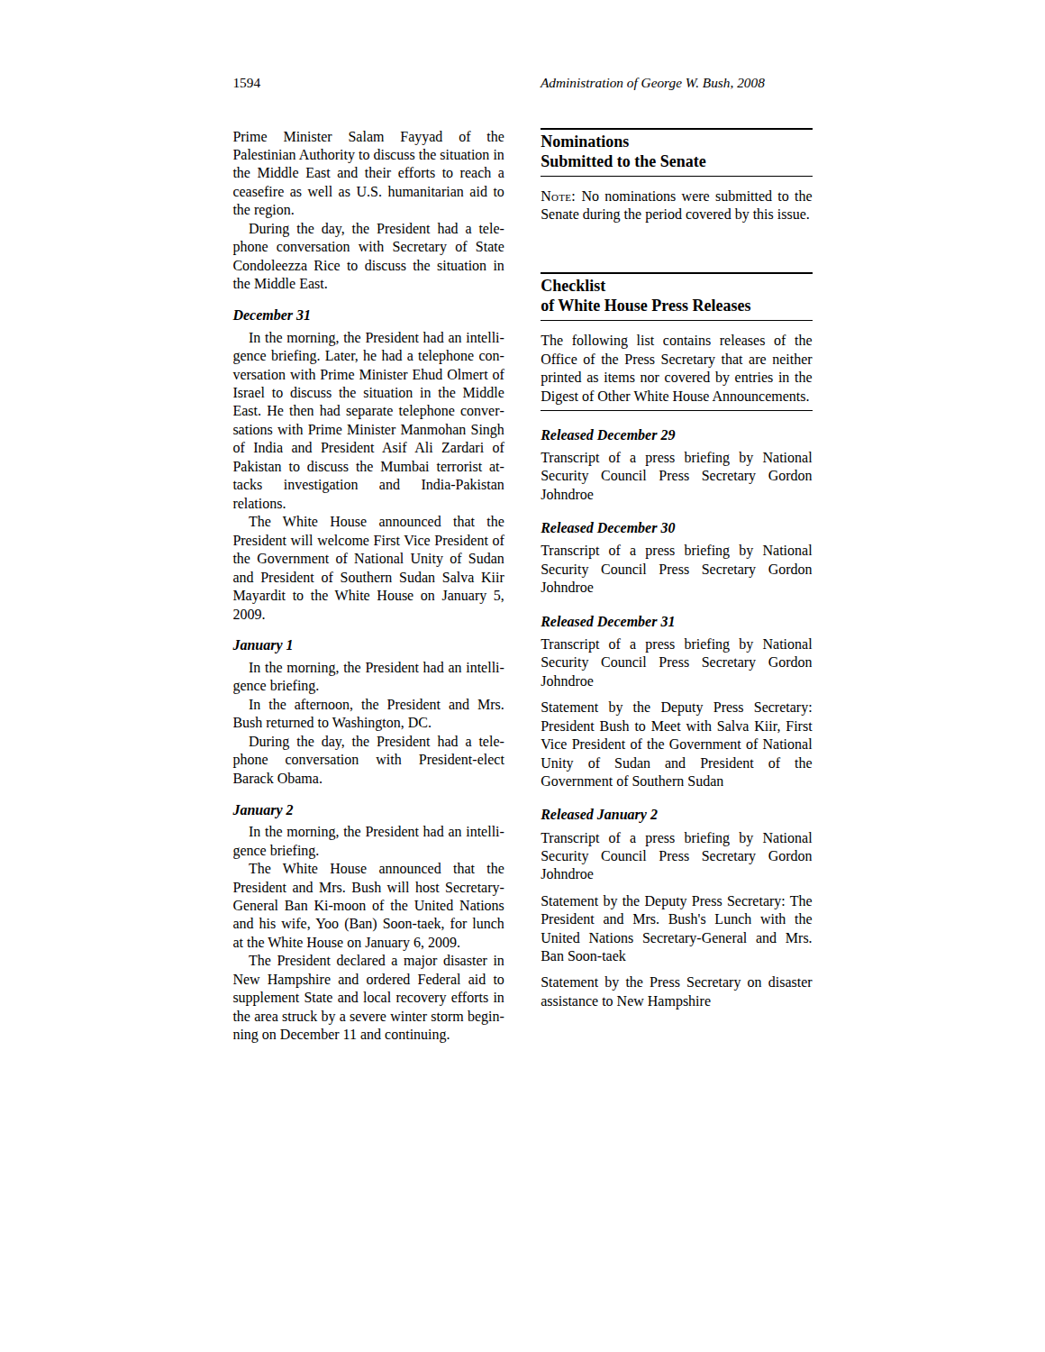1594 Administration of George W. Bush, 2008
Prime Minister Salam Fayyad of the Palestinian Authority to discuss the situation in the Middle East and their efforts to reach a ceasefire as well as U.S. humanitarian aid to the region.
During the day, the President had a telephone conversation with Secretary of State Condoleezza Rice to discuss the situation in the Middle East.
December 31
In the morning, the President had an intelligence briefing. Later, he had a telephone conversation with Prime Minister Ehud Olmert of Israel to discuss the situation in the Middle East. He then had separate telephone conversations with Prime Minister Manmohan Singh of India and President Asif Ali Zardari of Pakistan to discuss the Mumbai terrorist attacks investigation and India-Pakistan relations.
The White House announced that the President will welcome First Vice President of the Government of National Unity of Sudan and President of Southern Sudan Salva Kiir Mayardit to the White House on January 5, 2009.
January 1
In the morning, the President had an intelligence briefing.
In the afternoon, the President and Mrs. Bush returned to Washington, DC.
During the day, the President had a telephone conversation with President-elect Barack Obama.
January 2
In the morning, the President had an intelligence briefing.
The White House announced that the President and Mrs. Bush will host Secretary-General Ban Ki-moon of the United Nations and his wife, Yoo (Ban) Soon-taek, for lunch at the White House on January 6, 2009.
The President declared a major disaster in New Hampshire and ordered Federal aid to supplement State and local recovery efforts in the area struck by a severe winter storm beginning on December 11 and continuing.
Nominations
Submitted to the Senate
Note: No nominations were submitted to the Senate during the period covered by this issue.
Checklist
of White House Press Releases
The following list contains releases of the Office of the Press Secretary that are neither printed as items nor covered by entries in the Digest of Other White House Announcements.
Released December 29
Transcript of a press briefing by National Security Council Press Secretary Gordon Johndroe
Released December 30
Transcript of a press briefing by National Security Council Press Secretary Gordon Johndroe
Released December 31
Transcript of a press briefing by National Security Council Press Secretary Gordon Johndroe
Statement by the Deputy Press Secretary: President Bush to Meet with Salva Kiir, First Vice President of the Government of National Unity of Sudan and President of the Government of Southern Sudan
Released January 2
Transcript of a press briefing by National Security Council Press Secretary Gordon Johndroe
Statement by the Deputy Press Secretary: The President and Mrs. Bush's Lunch with the United Nations Secretary-General and Mrs. Ban Soon-taek
Statement by the Press Secretary on disaster assistance to New Hampshire